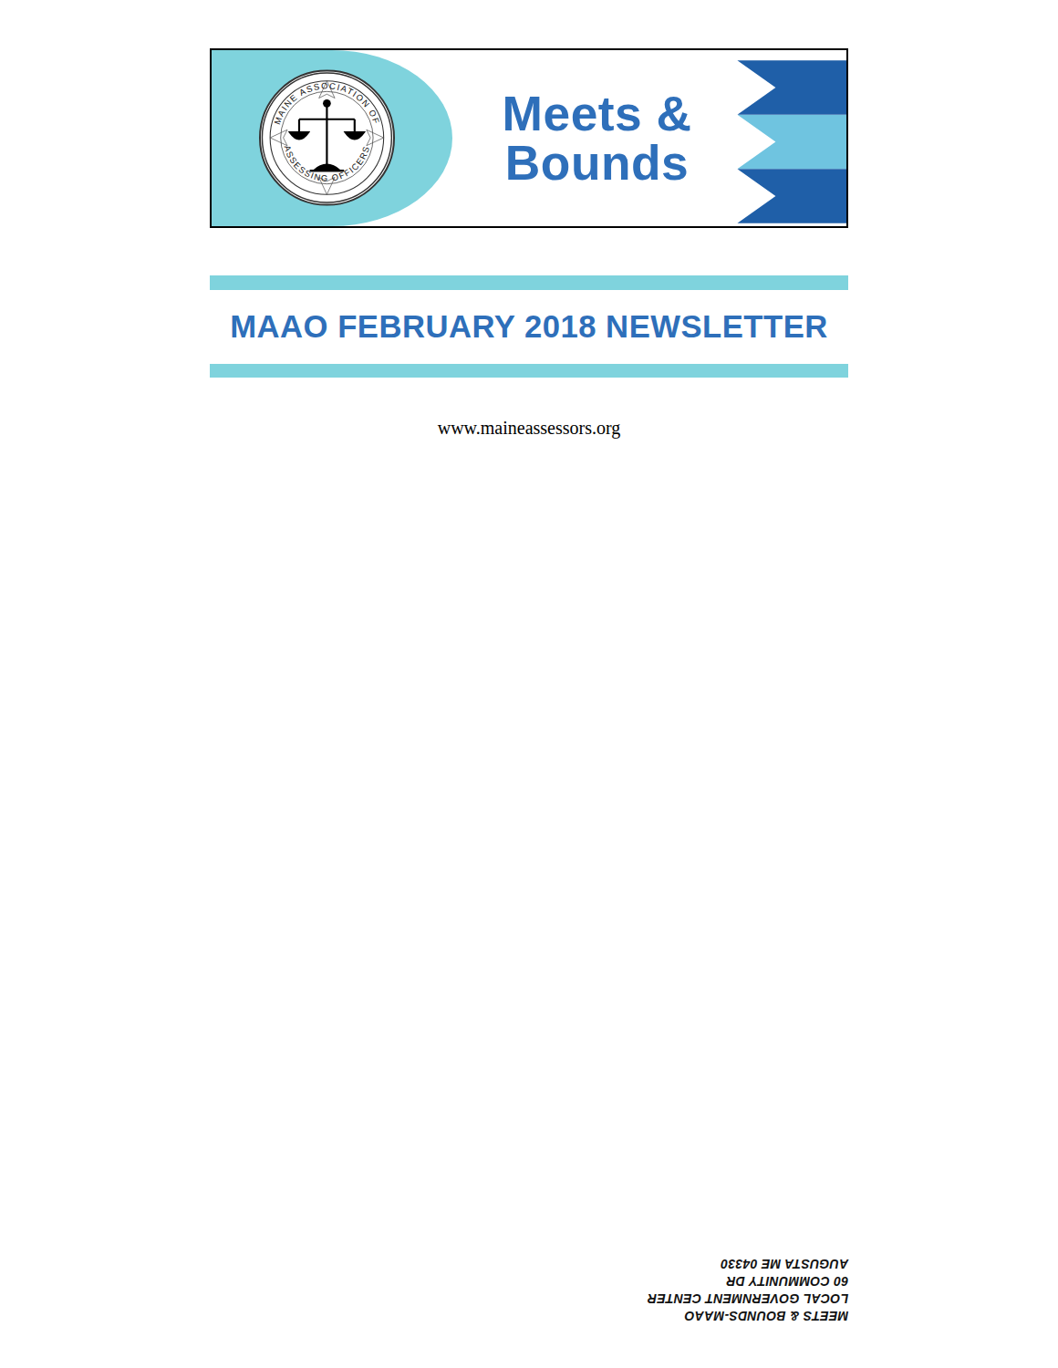MAINE ASSOCIATION OF ASSESSING OFFICERS
Meets & Bounds
MAAO FEBRUARY 2018 NEWSLETTER
www.maineassessors.org
MEETS & BOUNDS-MAAO
LOCAL GOVERNMENT CENTER
60 COMMUNITY DR
AUGUSTA ME 04330